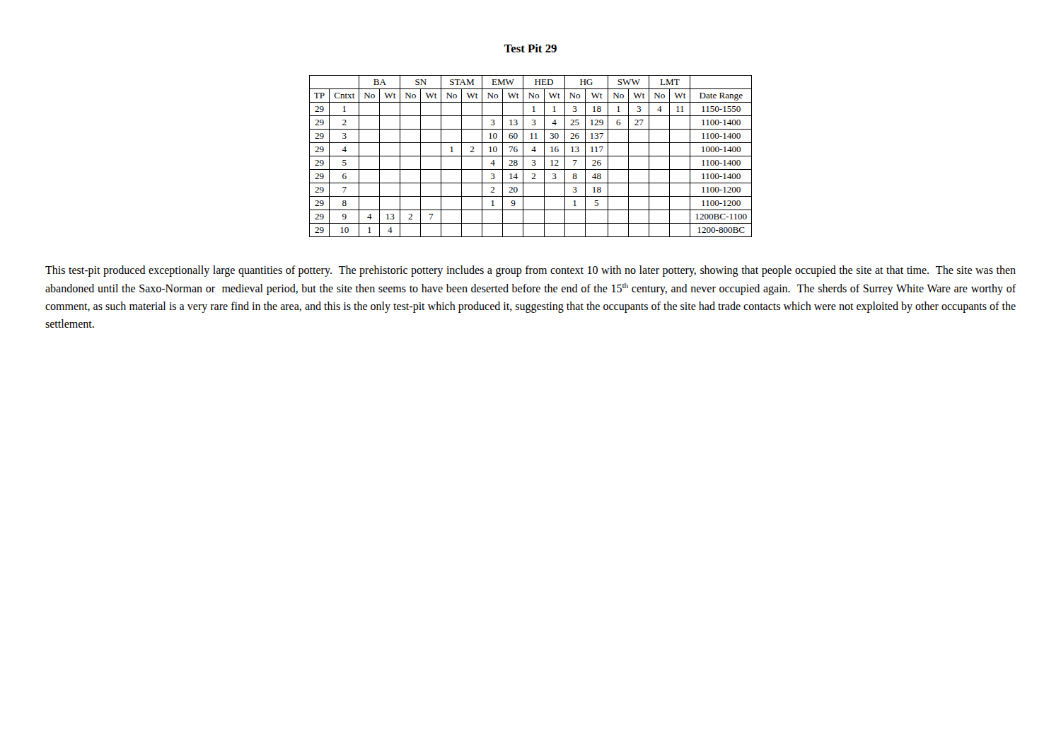Test Pit 29
| | | BA | SN | STAM | EMW | HED | HG | SWW | LMT | |
| --- | --- | --- | --- | --- | --- | --- | --- | --- | --- | --- |
| TP | Cntxt | No | Wt | No | Wt | No | Wt | No | Wt | No | Wt | No | Wt | No | Wt | No | Wt | Date Range |
| 29 | 1 | | | | | | | | | 1 | 1 | 3 | 18 | 1 | 3 | 4 | 11 | 1150-1550 |
| 29 | 2 | | | | | | | 3 | 13 | 3 | 4 | 25 | 129 | 6 | 27 | | | 1100-1400 |
| 29 | 3 | | | | | | | 10 | 60 | 11 | 30 | 26 | 137 | | | | | 1100-1400 |
| 29 | 4 | | | | | 1 | 2 | 10 | 76 | 4 | 16 | 13 | 117 | | | | | 1000-1400 |
| 29 | 5 | | | | | | | 4 | 28 | 3 | 12 | 7 | 26 | | | | | 1100-1400 |
| 29 | 6 | | | | | | | 3 | 14 | 2 | 3 | 8 | 48 | | | | | 1100-1400 |
| 29 | 7 | | | | | | | 2 | 20 | | | 3 | 18 | | | | | 1100-1200 |
| 29 | 8 | | | | | | | 1 | 9 | | | 1 | 5 | | | | | 1100-1200 |
| 29 | 9 | 4 | 13 | 2 | 7 | | | | | | | | | | | | | 1200BC-1100 |
| 29 | 10 | 1 | 4 | | | | | | | | | | | | | | | 1200-800BC |
This test-pit produced exceptionally large quantities of pottery. The prehistoric pottery includes a group from context 10 with no later pottery, showing that people occupied the site at that time. The site was then abandoned until the Saxo-Norman or medieval period, but the site then seems to have been deserted before the end of the 15th century, and never occupied again. The sherds of Surrey White Ware are worthy of comment, as such material is a very rare find in the area, and this is the only test-pit which produced it, suggesting that the occupants of the site had trade contacts which were not exploited by other occupants of the settlement.